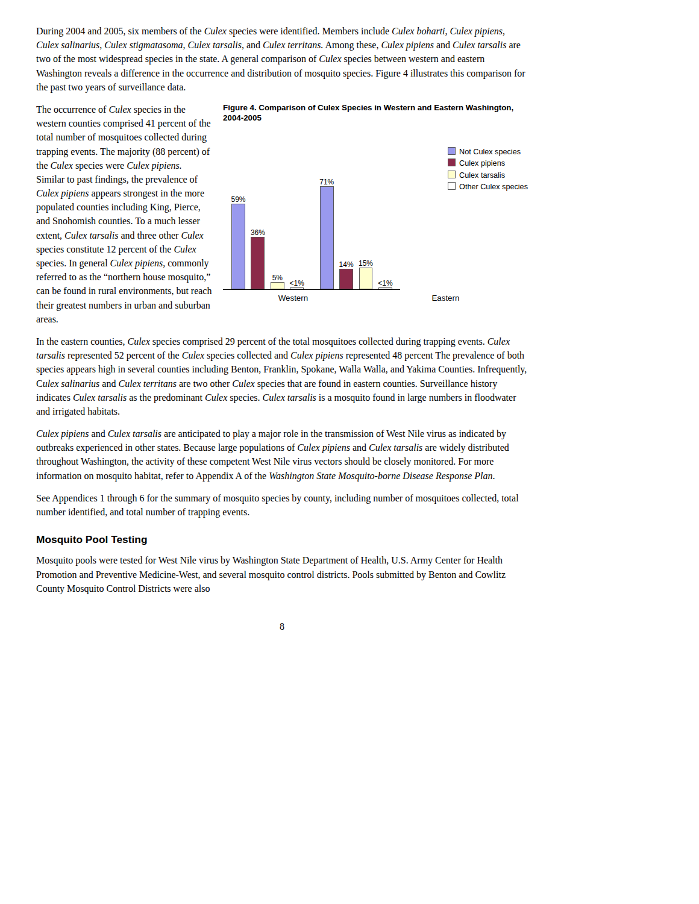During 2004 and 2005, six members of the Culex species were identified. Members include Culex boharti, Culex pipiens, Culex salinarius, Culex stigmatasoma, Culex tarsalis, and Culex territans. Among these, Culex pipiens and Culex tarsalis are two of the most widespread species in the state. A general comparison of Culex species between western and eastern Washington reveals a difference in the occurrence and distribution of mosquito species. Figure 4 illustrates this comparison for the past two years of surveillance data.
Figure 4. Comparison of Culex Species in Western and Eastern Washington, 2004-2005
Not Culex species
Culex pipiens
Culex tarsalis
Other Culex species
59%
36%
5%
<1%
71%
14%
15%
<1%
Western
Eastern
The occurrence of Culex species in the western counties comprised 41 percent of the total number of mosquitoes collected during trapping events. The majority (88 percent) of the Culex species were Culex pipiens. Similar to past findings, the prevalence of Culex pipiens appears strongest in the more populated counties including King, Pierce, and Snohomish counties. To a much lesser extent, Culex tarsalis and three other Culex species constitute 12 percent of the Culex species. In general Culex pipiens, commonly referred to as the “northern house mosquito,” can be found in rural environments, but reach their greatest numbers in urban and suburban areas.
In the eastern counties, Culex species comprised 29 percent of the total mosquitoes collected during trapping events. Culex tarsalis represented 52 percent of the Culex species collected and Culex pipiens represented 48 percent The prevalence of both species appears high in several counties including Benton, Franklin, Spokane, Walla Walla, and Yakima Counties. Infrequently, Culex salinarius and Culex territans are two other Culex species that are found in eastern counties. Surveillance history indicates Culex tarsalis as the predominant Culex species. Culex tarsalis is a mosquito found in large numbers in floodwater and irrigated habitats.
Culex pipiens and Culex tarsalis are anticipated to play a major role in the transmission of West Nile virus as indicated by outbreaks experienced in other states. Because large populations of Culex pipiens and Culex tarsalis are widely distributed throughout Washington, the activity of these competent West Nile virus vectors should be closely monitored. For more information on mosquito habitat, refer to Appendix A of the Washington State Mosquito-borne Disease Response Plan.
See Appendices 1 through 6 for the summary of mosquito species by county, including number of mosquitoes collected, total number identified, and total number of trapping events.
Mosquito Pool Testing
Mosquito pools were tested for West Nile virus by Washington State Department of Health, U.S. Army Center for Health Promotion and Preventive Medicine-West, and several mosquito control districts. Pools submitted by Benton and Cowlitz County Mosquito Control Districts were also
8